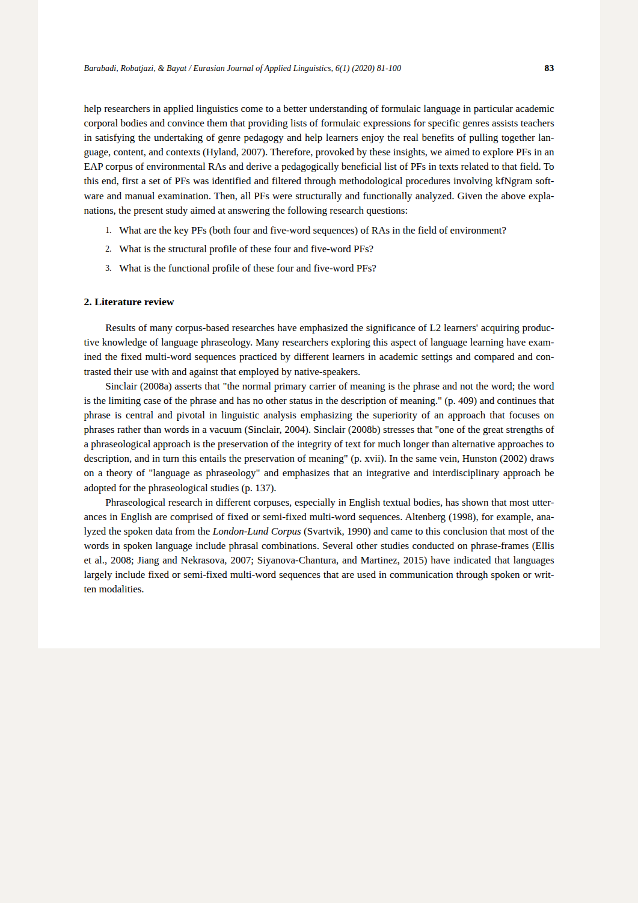Barabadi, Robatjazi, & Bayat / Eurasian Journal of Applied Linguistics, 6(1) (2020) 81-100 83
help researchers in applied linguistics come to a better understanding of formulaic language in particular academic corporal bodies and convince them that providing lists of formulaic expressions for specific genres assists teachers in satisfying the undertaking of genre pedagogy and help learners enjoy the real benefits of pulling together language, content, and contexts (Hyland, 2007). Therefore, provoked by these insights, we aimed to explore PFs in an EAP corpus of environmental RAs and derive a pedagogically beneficial list of PFs in texts related to that field. To this end, first a set of PFs was identified and filtered through methodological procedures involving kfNgram software and manual examination. Then, all PFs were structurally and functionally analyzed. Given the above explanations, the present study aimed at answering the following research questions:
What are the key PFs (both four and five-word sequences) of RAs in the field of environment?
What is the structural profile of these four and five-word PFs?
What is the functional profile of these four and five-word PFs?
2. Literature review
Results of many corpus-based researches have emphasized the significance of L2 learners' acquiring productive knowledge of language phraseology. Many researchers exploring this aspect of language learning have examined the fixed multi-word sequences practiced by different learners in academic settings and compared and contrasted their use with and against that employed by native-speakers.
Sinclair (2008a) asserts that "the normal primary carrier of meaning is the phrase and not the word; the word is the limiting case of the phrase and has no other status in the description of meaning." (p. 409) and continues that phrase is central and pivotal in linguistic analysis emphasizing the superiority of an approach that focuses on phrases rather than words in a vacuum (Sinclair, 2004). Sinclair (2008b) stresses that "one of the great strengths of a phraseological approach is the preservation of the integrity of text for much longer than alternative approaches to description, and in turn this entails the preservation of meaning" (p. xvii). In the same vein, Hunston (2002) draws on a theory of "language as phraseology" and emphasizes that an integrative and interdisciplinary approach be adopted for the phraseological studies (p. 137).
Phraseological research in different corpuses, especially in English textual bodies, has shown that most utterances in English are comprised of fixed or semi-fixed multi-word sequences. Altenberg (1998), for example, analyzed the spoken data from the London-Lund Corpus (Svartvik, 1990) and came to this conclusion that most of the words in spoken language include phrasal combinations. Several other studies conducted on phrase-frames (Ellis et al., 2008; Jiang and Nekrasova, 2007; Siyanova-Chantura, and Martinez, 2015) have indicated that languages largely include fixed or semi-fixed multi-word sequences that are used in communication through spoken or written modalities.